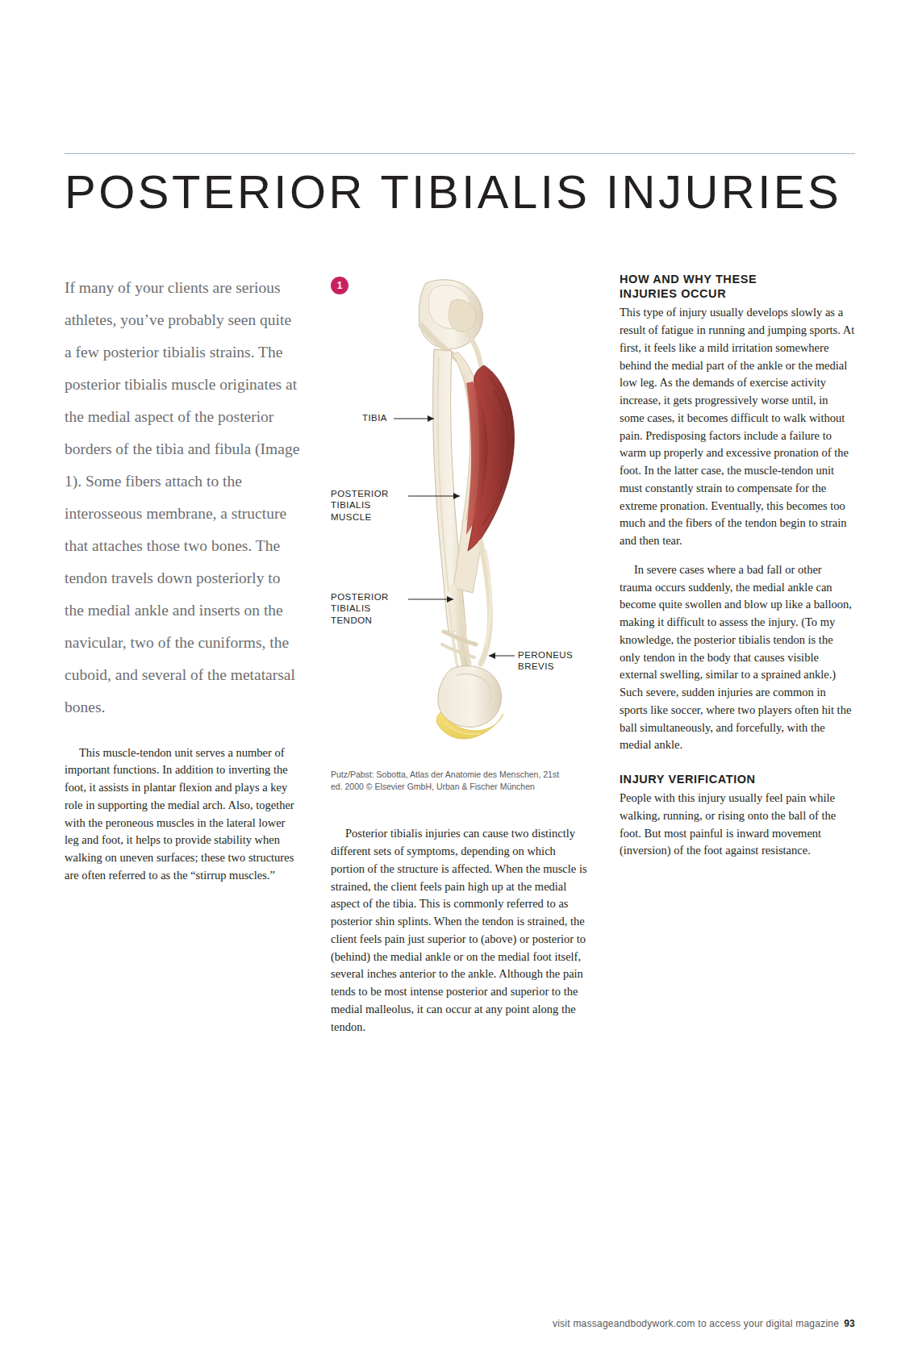Posterior Tibialis Injuries
If many of your clients are serious athletes, you’ve probably seen quite a few posterior tibialis strains. The posterior tibialis muscle originates at the medial aspect of the posterior borders of the tibia and fibula (Image 1). Some fibers attach to the interosseous membrane, a structure that attaches those two bones. The tendon travels down posteriorly to the medial ankle and inserts on the navicular, two of the cuniforms, the cuboid, and several of the metatarsal bones.
This muscle-tendon unit serves a number of important functions. In addition to inverting the foot, it assists in plantar flexion and plays a key role in supporting the medial arch. Also, together with the peroneous muscles in the lateral lower leg and foot, it helps to provide stability when walking on uneven surfaces; these two structures are often referred to as the “stirrup muscles.”
1
Tibia
Posterior
Tibialis
Muscle
Posterior
Tibialis
Tendon
Peroneus
Brevis
Putz/Pabst: Sobotta, Atlas der Anatomie des Menschen, 21st ed. 2000 © Elsevier GmbH, Urban & Fischer München
Posterior tibialis injuries can cause two distinctly different sets of symptoms, depending on which portion of the structure is affected. When the muscle is strained, the client feels pain high up at the medial aspect of the tibia. This is commonly referred to as posterior shin splints. When the tendon is strained, the client feels pain just superior to (above) or posterior to (behind) the medial ankle or on the medial foot itself, several inches anterior to the ankle. Although the pain tends to be most intense posterior and superior to the medial malleolus, it can occur at any point along the tendon.
How and Why These
Injuries Occur
This type of injury usually develops slowly as a result of fatigue in running and jumping sports. At first, it feels like a mild irritation somewhere behind the medial part of the ankle or the medial low leg. As the demands of exercise activity increase, it gets progressively worse until, in some cases, it becomes difficult to walk without pain. Predisposing factors include a failure to warm up properly and excessive pronation of the foot. In the latter case, the muscle-tendon unit must constantly strain to compensate for the extreme pronation. Eventually, this becomes too much and the fibers of the tendon begin to strain and then tear.
In severe cases where a bad fall or other trauma occurs suddenly, the medial ankle can become quite swollen and blow up like a balloon, making it difficult to assess the injury. (To my knowledge, the posterior tibialis tendon is the only tendon in the body that causes visible external swelling, similar to a sprained ankle.) Such severe, sudden injuries are common in sports like soccer, where two players often hit the ball simultaneously, and forcefully, with the medial ankle.
Injury Verification
People with this injury usually feel pain while walking, running, or rising onto the ball of the foot. But most painful is inward movement (inversion) of the foot against resistance.
visit massageandbodywork.com to access your digital magazine93